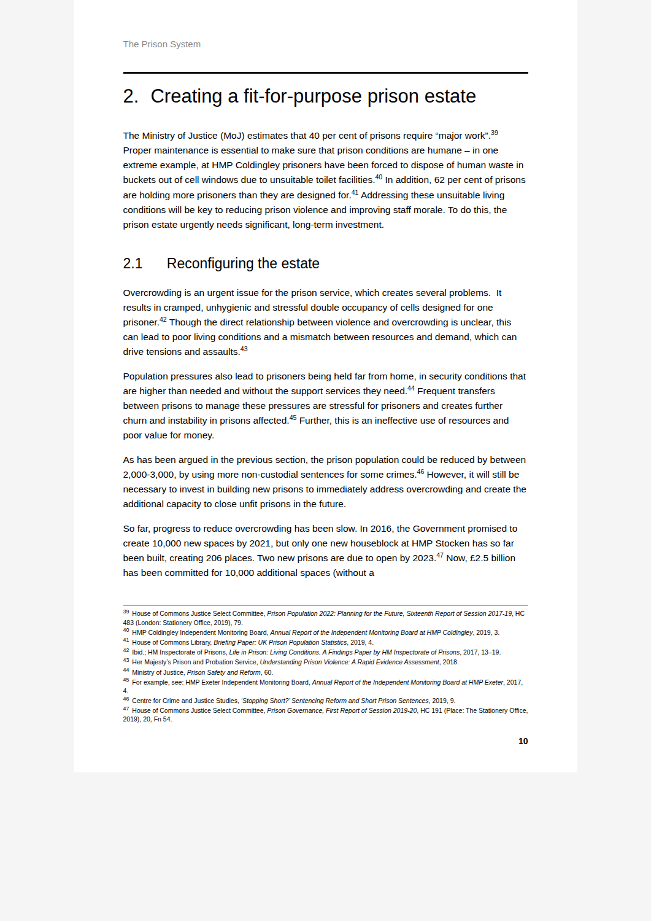The Prison System
2. Creating a fit-for-purpose prison estate
The Ministry of Justice (MoJ) estimates that 40 per cent of prisons require “major work”.39 Proper maintenance is essential to make sure that prison conditions are humane – in one extreme example, at HMP Coldingley prisoners have been forced to dispose of human waste in buckets out of cell windows due to unsuitable toilet facilities.40 In addition, 62 per cent of prisons are holding more prisoners than they are designed for.41 Addressing these unsuitable living conditions will be key to reducing prison violence and improving staff morale. To do this, the prison estate urgently needs significant, long-term investment.
2.1 Reconfiguring the estate
Overcrowding is an urgent issue for the prison service, which creates several problems. It results in cramped, unhygienic and stressful double occupancy of cells designed for one prisoner.42 Though the direct relationship between violence and overcrowding is unclear, this can lead to poor living conditions and a mismatch between resources and demand, which can drive tensions and assaults.43
Population pressures also lead to prisoners being held far from home, in security conditions that are higher than needed and without the support services they need.44 Frequent transfers between prisons to manage these pressures are stressful for prisoners and creates further churn and instability in prisons affected.45 Further, this is an ineffective use of resources and poor value for money.
As has been argued in the previous section, the prison population could be reduced by between 2,000-3,000, by using more non-custodial sentences for some crimes.46 However, it will still be necessary to invest in building new prisons to immediately address overcrowding and create the additional capacity to close unfit prisons in the future.
So far, progress to reduce overcrowding has been slow. In 2016, the Government promised to create 10,000 new spaces by 2021, but only one new houseblock at HMP Stocken has so far been built, creating 206 places. Two new prisons are due to open by 2023.47 Now, £2.5 billion has been committed for 10,000 additional spaces (without a
39 House of Commons Justice Select Committee, Prison Population 2022: Planning for the Future, Sixteenth Report of Session 2017-19, HC 483 (London: Stationery Office, 2019), 79.
40 HMP Coldingley Independent Monitoring Board, Annual Report of the Independent Monitoring Board at HMP Coldingley, 2019, 3.
41 House of Commons Library, Briefing Paper: UK Prison Population Statistics, 2019, 4.
42 Ibid.; HM Inspectorate of Prisons, Life in Prison: Living Conditions. A Findings Paper by HM Inspectorate of Prisons, 2017, 13–19.
43 Her Majesty’s Prison and Probation Service, Understanding Prison Violence: A Rapid Evidence Assessment, 2018.
44 Ministry of Justice, Prison Safety and Reform, 60.
45 For example, see: HMP Exeter Independent Monitoring Board, Annual Report of the Independent Monitoring Board at HMP Exeter, 2017, 4.
46 Centre for Crime and Justice Studies, ‘Stopping Short?’ Sentencing Reform and Short Prison Sentences, 2019, 9.
47 House of Commons Justice Select Committee, Prison Governance, First Report of Session 2019-20, HC 191 (Place: The Stationery Office, 2019), 20, Fn 54.
10